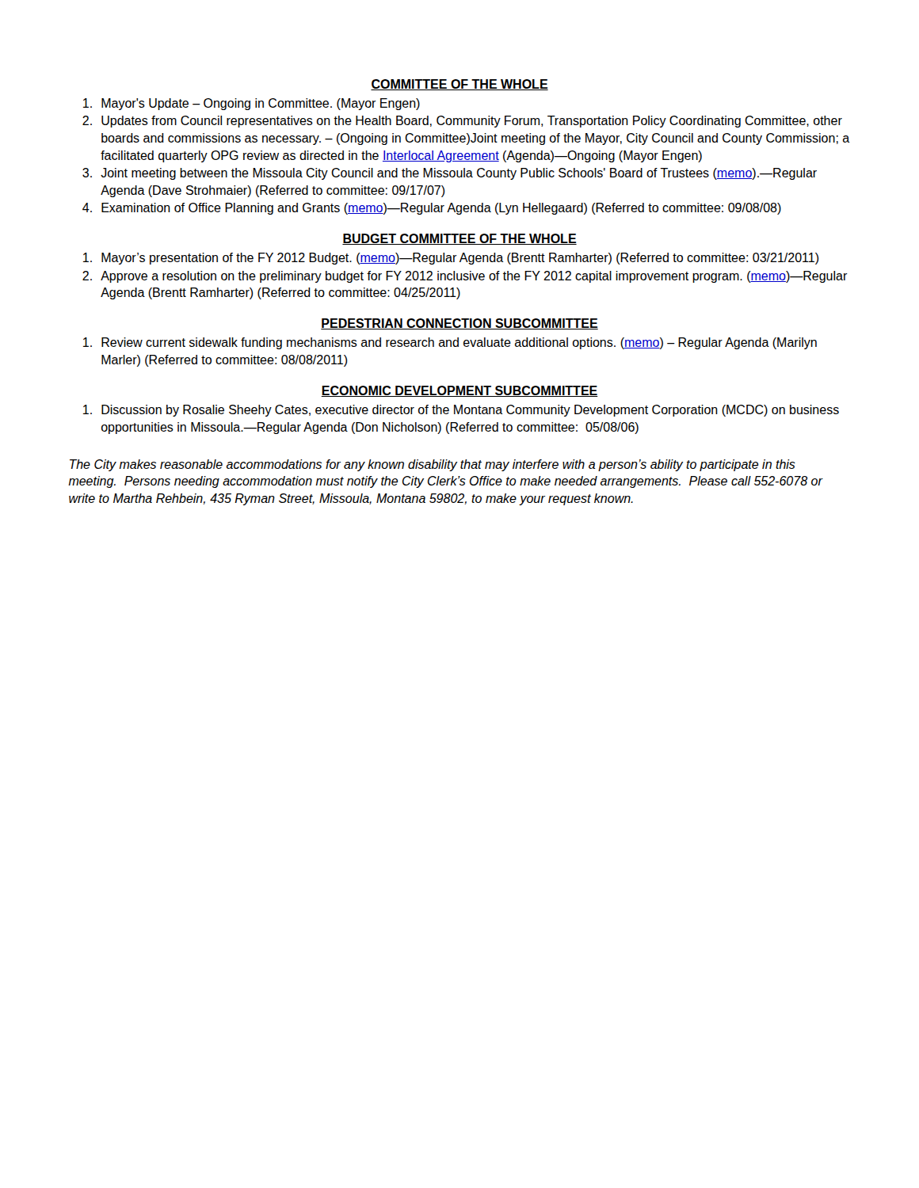COMMITTEE OF THE WHOLE
Mayor's Update – Ongoing in Committee. (Mayor Engen)
Updates from Council representatives on the Health Board, Community Forum, Transportation Policy Coordinating Committee, other boards and commissions as necessary. – (Ongoing in Committee)Joint meeting of the Mayor, City Council and County Commission; a facilitated quarterly OPG review as directed in the Interlocal Agreement (Agenda)—Ongoing (Mayor Engen)
Joint meeting between the Missoula City Council and the Missoula County Public Schools' Board of Trustees (memo).—Regular Agenda (Dave Strohmaier) (Referred to committee: 09/17/07)
Examination of Office Planning and Grants (memo)—Regular Agenda (Lyn Hellegaard) (Referred to committee: 09/08/08)
BUDGET COMMITTEE OF THE WHOLE
Mayor’s presentation of the FY 2012 Budget. (memo)—Regular Agenda (Brentt Ramharter) (Referred to committee: 03/21/2011)
Approve a resolution on the preliminary budget for FY 2012 inclusive of the FY 2012 capital improvement program. (memo)—Regular Agenda (Brentt Ramharter) (Referred to committee: 04/25/2011)
PEDESTRIAN CONNECTION SUBCOMMITTEE
Review current sidewalk funding mechanisms and research and evaluate additional options. (memo) – Regular Agenda (Marilyn Marler) (Referred to committee: 08/08/2011)
ECONOMIC DEVELOPMENT SUBCOMMITTEE
Discussion by Rosalie Sheehy Cates, executive director of the Montana Community Development Corporation (MCDC) on business opportunities in Missoula.—Regular Agenda (Don Nicholson) (Referred to committee: 05/08/06)
The City makes reasonable accommodations for any known disability that may interfere with a person’s ability to participate in this meeting. Persons needing accommodation must notify the City Clerk’s Office to make needed arrangements. Please call 552-6078 or write to Martha Rehbein, 435 Ryman Street, Missoula, Montana 59802, to make your request known.